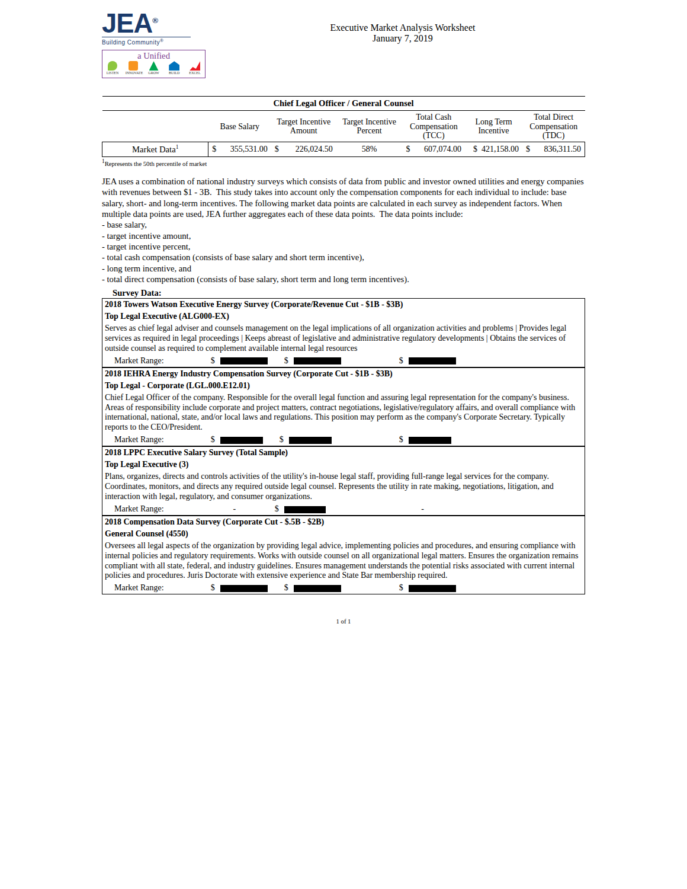JEA®
Building Community®
a Unified
LISTEN
INNOVATE
GROW
BUILD
EXCEL
Executive Market Analysis Worksheet
January 7, 2019
| Chief Legal Officer / General Counsel |
| | Base Salary | Target Incentive Amount | Target Incentive Percent | Total Cash Compensation (TCC) | Long Term Incentive | Total Direct Compensation (TDC) |
| Market Data 1 | $ | 355,531.00 | $ | 226,024.50 | 58% | $ | 607,074.00 | $ 421,158.00 | $ | 836,311.50 |
1Represents the 50th percentile of market
JEA uses a combination of national industry surveys which consists of data from public and investor owned utilities and energy companies with revenues between $1 - 3B. This study takes into account only the compensation components for each individual to include: base salary, short- and long-term incentives. The following market data points are calculated in each survey as independent factors. When multiple data points are used, JEA further aggregates each of these data points. The data points include:
- base salary,
- target incentive amount,
- target incentive percent,
- total cash compensation (consists of base salary and short term incentive),
- long term incentive, and
- total direct compensation (consists of base salary, short term and long term incentives).
Survey Data:
| 2018 Towers Watson Executive Energy Survey (Corporate/Revenue Cut - $1B - $3B) |
| Top Legal Executive (ALG000-EX) |
| Serves as chief legal adviser and counsels management on the legal implications of all organization activities and problems / Provides legal services as required in legal proceedings / Keeps abreast of legislative and administrative regulatory developments / Obtains the services of outside counsel as required to complement available internal legal resources |
| Market Range: | $ $ | $ |
| 2018 IEHRA Energy Industry Compensation Survey (Corporate Cut - $1B - $3B) |
| Top Legal - Corporate (LGL.000.E12.01) |
| Chief Legal Officer of the company. Responsible for the overall legal function and assuring legal representation for the company's business. Areas of responsibility include corporate and project matters, contract negotiations, legislative/regulatory affairs, and overall compliance with international, national, state, and/or local laws and regulations. This position may perform as the company's Corporate Secretary. Typically reports to the CEO/President. |
| Market Range: | $ $ | $ |
| 2018 LPPC Executive Salary Survey (Total Sample) |
| Top Legal Executive (3) |
| Plans, organizes, directs and controls activities of the utility's in-house legal staff, providing full-range legal services for the company. Coordinates, monitors, and directs any required outside legal counsel. Represents the utility in rate making, negotiations, litigation, and interaction with legal, regulatory, and consumer organizations. |
| Market Range: | - $ | - |
| 2018 Compensation Data Survey (Corporate Cut - $.5B - $2B) |
| General Counsel (4550) |
| Oversees all legal aspects of the organization by providing legal advice, implementing policies and procedures, and ensuring compliance with internal policies and regulatory requirements. Works with outside counsel on all organizational legal matters. Ensures the organization remains compliant with all state, federal, and industry guidelines. Ensures management understands the potential risks associated with current internal policies and procedures. Juris Doctorate with extensive experience and State Bar membership required. |
| Market Range: | $ $ | $ |
1 of 1